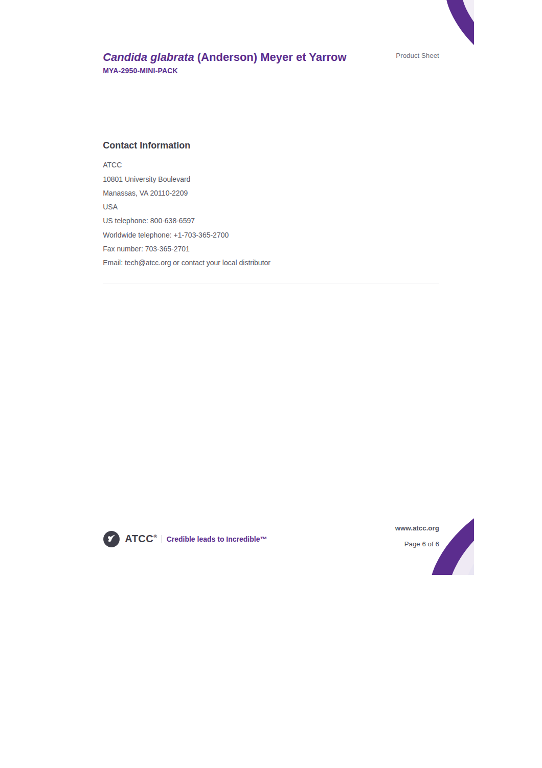Candida glabrata (Anderson) Meyer et Yarrow
MYA-2950-MINI-PACK
Product Sheet
Contact Information
ATCC
10801 University Boulevard
Manassas, VA 20110-2209
USA
US telephone: 800-638-6597
Worldwide telephone: +1-703-365-2700
Fax number: 703-365-2701
Email: tech@atcc.org or contact your local distributor
ATCC®
Credible leads to Incredible™
www.atcc.org
Page 6 of 6